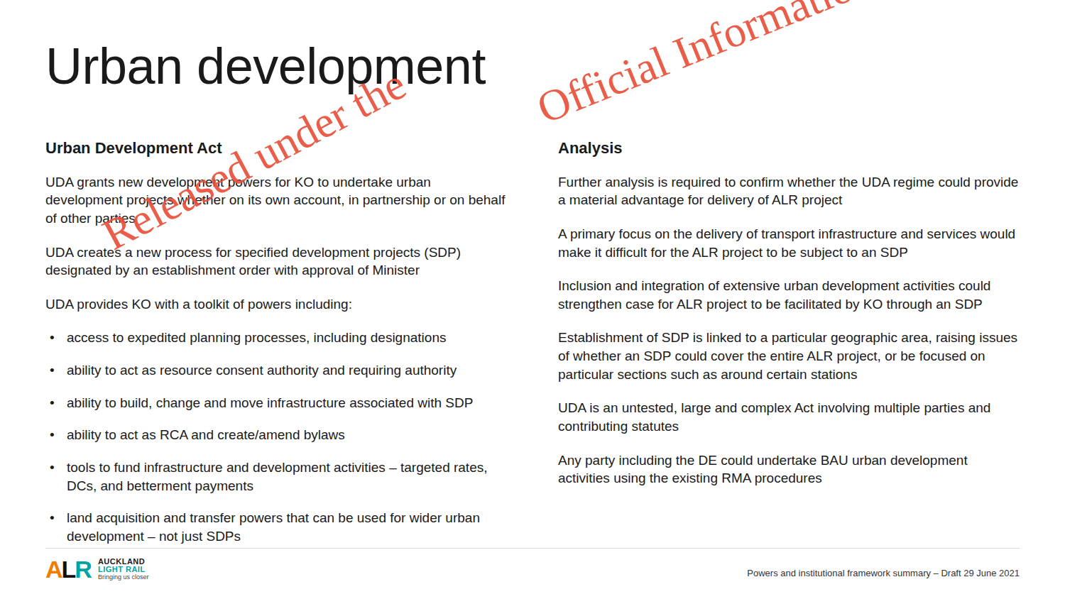Official Information Act 1982
Released under the
Urban development
Urban Development Act
UDA grants new development powers for KO to undertake urban development projects whether on its own account, in partnership or on behalf of other parties
UDA creates a new process for specified development projects (SDP) designated by an establishment order with approval of Minister
UDA provides KO with a toolkit of powers including:
access to expedited planning processes, including designations
ability to act as resource consent authority and requiring authority
ability to build, change and move infrastructure associated with SDP
ability to act as RCA and create/amend bylaws
tools to fund infrastructure and development activities – targeted rates, DCs, and betterment payments
land acquisition and transfer powers that can be used for wider urban development – not just SDPs
Analysis
Further analysis is required to confirm whether the UDA regime could provide a material advantage for delivery of ALR project
A primary focus on the delivery of transport infrastructure and services would make it difficult for the ALR project to be subject to an SDP
Inclusion and integration of extensive urban development activities could strengthen case for ALR project to be facilitated by KO through an SDP
Establishment of SDP is linked to a particular geographic area, raising issues of whether an SDP could cover the entire ALR project, or be focused on particular sections such as around certain stations
UDA is an untested, large and complex Act involving multiple parties and contributing statutes
Any party including the DE could undertake BAU urban development activities using the existing RMA procedures
ALR
Auckland
Light Rail
Bringing us closer
Powers and institutional framework summary – Draft 29 June 2021